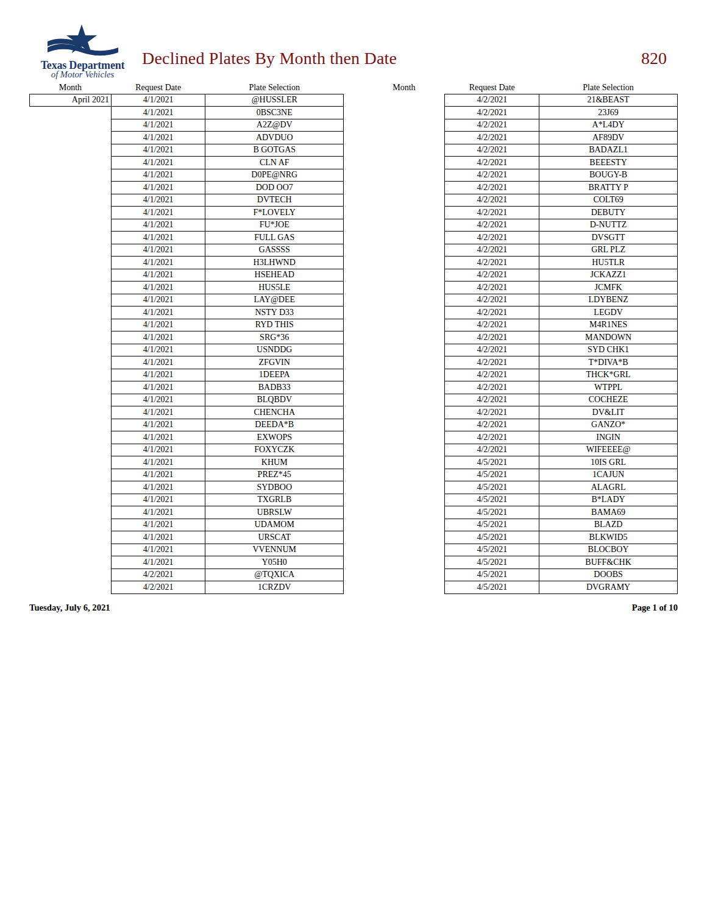Texas Department
of Motor Vehicles
Declined Plates By Month then Date
820
| / Month / Request Date / Plate Selection / / April 2021 / 4/1/2021 / @HUSSLER / / / 4/1/2021 / 0BSC3NE / / / 4/1/2021 / A2Z@DV / / / 4/1/2021 / ADVDUO / / / 4/1/2021 / B GOTGAS / / / 4/1/2021 / CLN AF / / / 4/1/2021 / D0PE@NRG / / / 4/1/2021 / DOD OO7 / / / 4/1/2021 / DVTECH / / / 4/1/2021 / F*LOVELY / / / 4/1/2021 / FU*JOE / / / 4/1/2021 / FULL GAS / / / 4/1/2021 / GASSSS / / / 4/1/2021 / H3LHWND / / / 4/1/2021 / HSEHEAD / / / 4/1/2021 / HUS5LE / / / 4/1/2021 / LAY@DEE / / / 4/1/2021 / NSTY D33 / / / 4/1/2021 / RYD THIS / / / 4/1/2021 / SRG*36 / / / 4/1/2021 / USNDDG / / / 4/1/2021 / ZFGVIN / / / 4/1/2021 / 1DEEPA / / / 4/1/2021 / BADB33 / / / 4/1/2021 / BLQBDV / / / 4/1/2021 / CHENCHA / / / 4/1/2021 / DEEDA*B / / / 4/1/2021 / EXWOPS / / / 4/1/2021 / FOXYCZK / / / 4/1/2021 / KHUM / / / 4/1/2021 / PREZ*45 / / / 4/1/2021 / SYDBOO / / / 4/1/2021 / TXGRLB / / / 4/1/2021 / UBRSLW / / / 4/1/2021 / UDAMOM / / / 4/1/2021 / URSCAT / / / 4/1/2021 / VVENNUM / / / 4/1/2021 / Y05H0 / / / 4/2/2021 / @TQXICA / / / 4/2/2021 / 1CRZDV / | | / Month / Request Date / Plate Selection / / / 4/2/2021 / 21&BEAST / / / 4/2/2021 / 23J69 / / / 4/2/2021 / A*L4DY / / / 4/2/2021 / AF89DV / / / 4/2/2021 / BADAZL1 / / / 4/2/2021 / BEEESTY / / / 4/2/2021 / BOUGY-B / / / 4/2/2021 / BRATTY P / / / 4/2/2021 / COLT69 / / / 4/2/2021 / DEBUTY / / / 4/2/2021 / D-NUTTZ / / / 4/2/2021 / DVSGTT / / / 4/2/2021 / GRL PLZ / / / 4/2/2021 / HU5TLR / / / 4/2/2021 / JCKAZZ1 / / / 4/2/2021 / JCMFK / / / 4/2/2021 / LDYBENZ / / / 4/2/2021 / LEGDV / / / 4/2/2021 / M4R1NES / / / 4/2/2021 / MANDOWN / / / 4/2/2021 / SYD CHK1 / / / 4/2/2021 / T*DIVA*B / / / 4/2/2021 / THCK*GRL / / / 4/2/2021 / WTPPL / / / 4/2/2021 / COCHEZE / / / 4/2/2021 / DV&LIT / / / 4/2/2021 / GANZO* / / / 4/2/2021 / INGIN / / / 4/2/2021 / WIFEEEE@ / / / 4/5/2021 / 10IS GRL / / / 4/5/2021 / 1CAJUN / / / 4/5/2021 / ALAGRL / / / 4/5/2021 / B*LADY / / / 4/5/2021 / BAMA69 / / / 4/5/2021 / BLAZD / / / 4/5/2021 / BLKWID5 / / / 4/5/2021 / BLOCBOY / / / 4/5/2021 / BUFF&CHK / / / 4/5/2021 / DOOBS / / / 4/5/2021 / DVGRAMY / |
Tuesday, July 6, 2021
Page 1 of 10